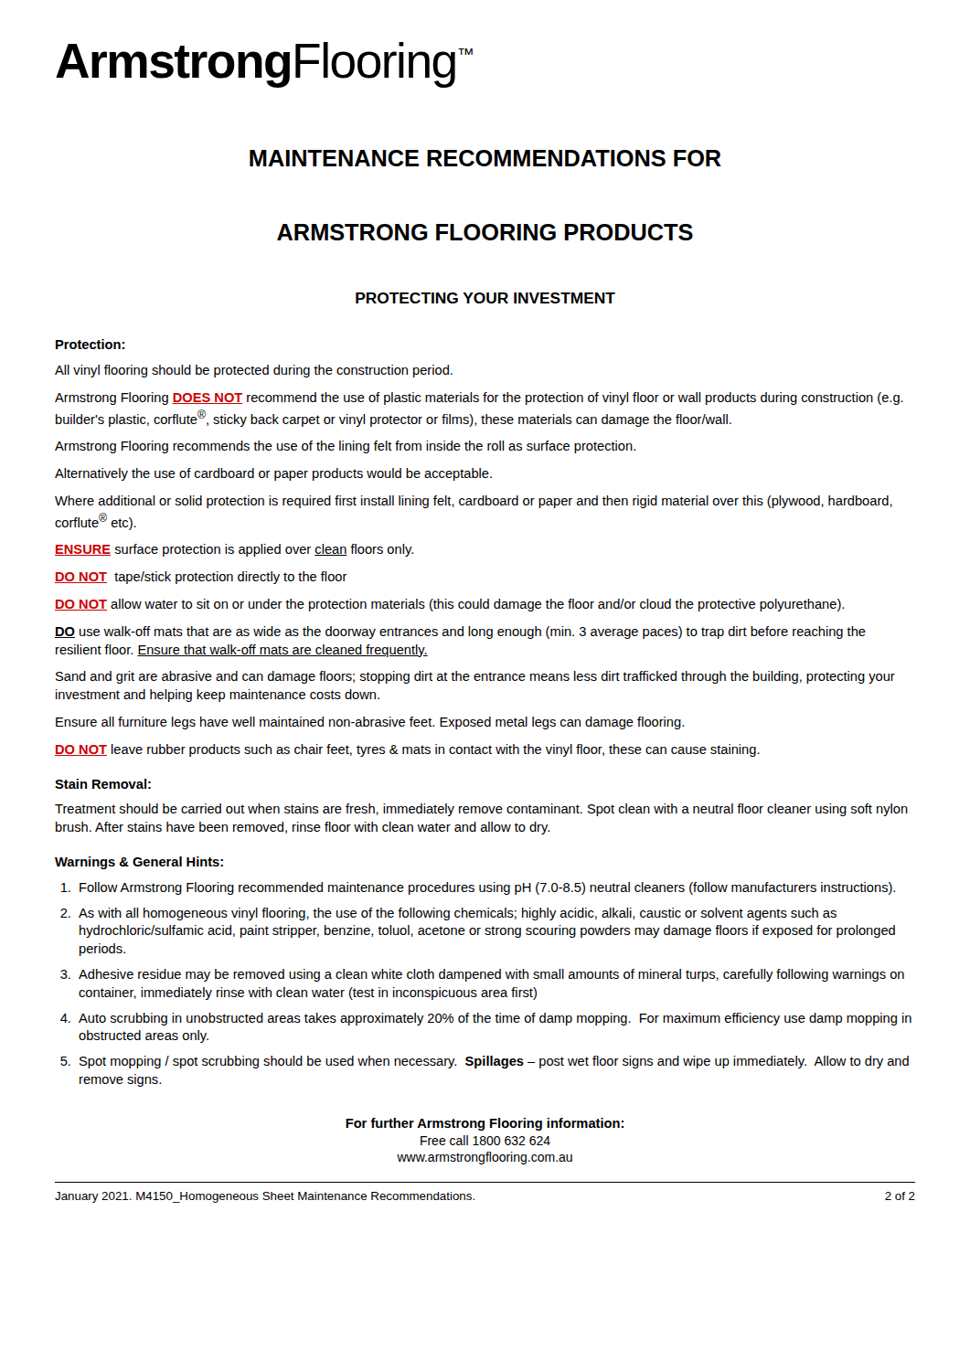Armstrong Flooring™
MAINTENANCE RECOMMENDATIONS FOR
ARMSTRONG FLOORING PRODUCTS
PROTECTING YOUR INVESTMENT
Protection:
All vinyl flooring should be protected during the construction period.
Armstrong Flooring DOES NOT recommend the use of plastic materials for the protection of vinyl floor or wall products during construction (e.g. builder's plastic, corflute®, sticky back carpet or vinyl protector or films), these materials can damage the floor/wall.
Armstrong Flooring recommends the use of the lining felt from inside the roll as surface protection.
Alternatively the use of cardboard or paper products would be acceptable.
Where additional or solid protection is required first install lining felt, cardboard or paper and then rigid material over this (plywood, hardboard, corflute® etc).
ENSURE surface protection is applied over clean floors only.
DO NOT tape/stick protection directly to the floor
DO NOT allow water to sit on or under the protection materials (this could damage the floor and/or cloud the protective polyurethane).
DO use walk-off mats that are as wide as the doorway entrances and long enough (min. 3 average paces) to trap dirt before reaching the resilient floor. Ensure that walk-off mats are cleaned frequently.
Sand and grit are abrasive and can damage floors; stopping dirt at the entrance means less dirt trafficked through the building, protecting your investment and helping keep maintenance costs down.
Ensure all furniture legs have well maintained non-abrasive feet. Exposed metal legs can damage flooring.
DO NOT leave rubber products such as chair feet, tyres & mats in contact with the vinyl floor, these can cause staining.
Stain Removal:
Treatment should be carried out when stains are fresh, immediately remove contaminant. Spot clean with a neutral floor cleaner using soft nylon brush. After stains have been removed, rinse floor with clean water and allow to dry.
Warnings & General Hints:
Follow Armstrong Flooring recommended maintenance procedures using pH (7.0-8.5) neutral cleaners (follow manufacturers instructions).
As with all homogeneous vinyl flooring, the use of the following chemicals; highly acidic, alkali, caustic or solvent agents such as hydrochloric/sulfamic acid, paint stripper, benzine, toluol, acetone or strong scouring powders may damage floors if exposed for prolonged periods.
Adhesive residue may be removed using a clean white cloth dampened with small amounts of mineral turps, carefully following warnings on container, immediately rinse with clean water (test in inconspicuous area first)
Auto scrubbing in unobstructed areas takes approximately 20% of the time of damp mopping. For maximum efficiency use damp mopping in obstructed areas only.
Spot mopping / spot scrubbing should be used when necessary. Spillages – post wet floor signs and wipe up immediately. Allow to dry and remove signs.
For further Armstrong Flooring information:
Free call 1800 632 624
www.armstrongflooring.com.au
January 2021. M4150_Homogeneous Sheet Maintenance Recommendations. 2 of 2